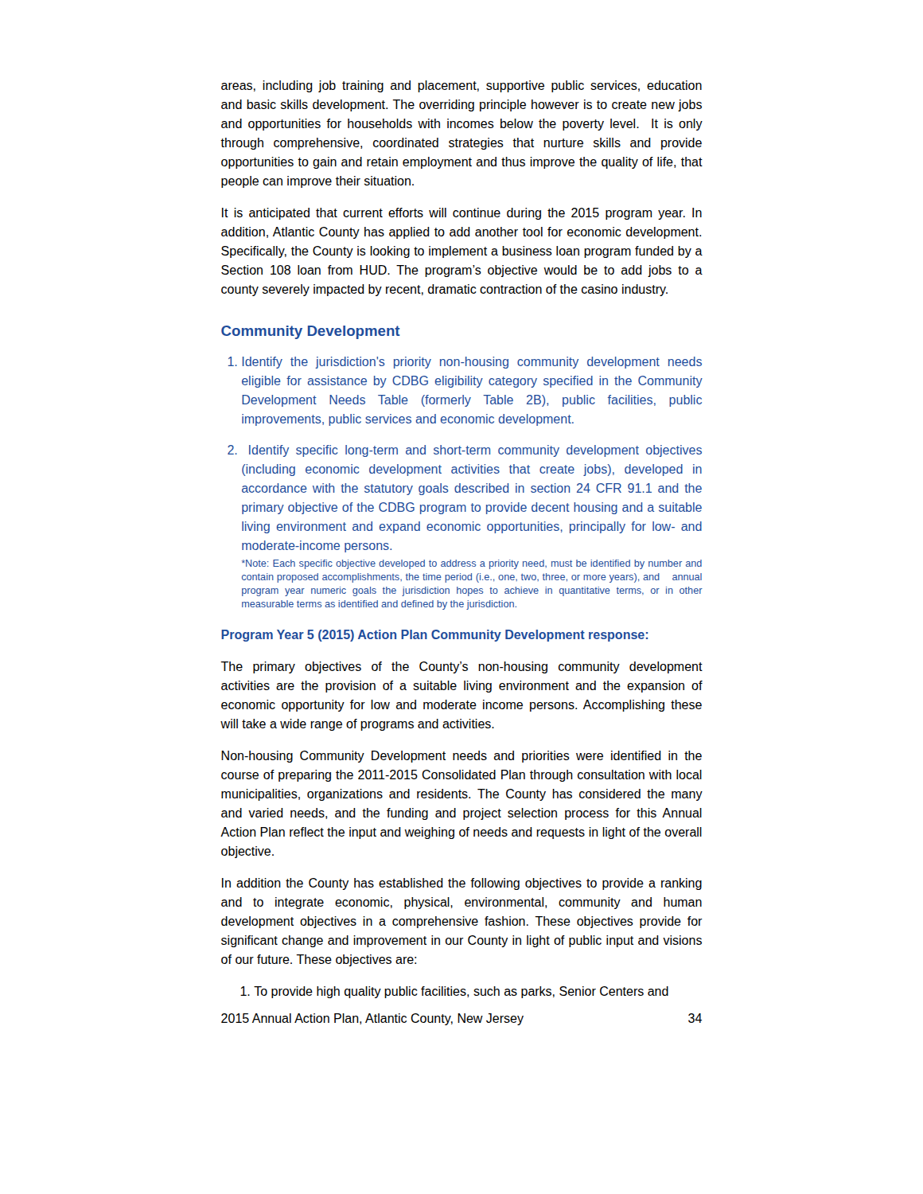areas, including job training and placement, supportive public services, education and basic skills development. The overriding principle however is to create new jobs and opportunities for households with incomes below the poverty level. It is only through comprehensive, coordinated strategies that nurture skills and provide opportunities to gain and retain employment and thus improve the quality of life, that people can improve their situation.
It is anticipated that current efforts will continue during the 2015 program year. In addition, Atlantic County has applied to add another tool for economic development. Specifically, the County is looking to implement a business loan program funded by a Section 108 loan from HUD. The program’s objective would be to add jobs to a county severely impacted by recent, dramatic contraction of the casino industry.
Community Development
Identify the jurisdiction's priority non-housing community development needs eligible for assistance by CDBG eligibility category specified in the Community Development Needs Table (formerly Table 2B), public facilities, public improvements, public services and economic development.
Identify specific long-term and short-term community development objectives (including economic development activities that create jobs), developed in accordance with the statutory goals described in section 24 CFR 91.1 and the primary objective of the CDBG program to provide decent housing and a suitable living environment and expand economic opportunities, principally for low- and moderate-income persons. *Note: Each specific objective developed to address a priority need, must be identified by number and contain proposed accomplishments, the time period (i.e., one, two, three, or more years), and annual program year numeric goals the jurisdiction hopes to achieve in quantitative terms, or in other measurable terms as identified and defined by the jurisdiction.
Program Year 5 (2015) Action Plan Community Development response:
The primary objectives of the County’s non-housing community development activities are the provision of a suitable living environment and the expansion of economic opportunity for low and moderate income persons. Accomplishing these will take a wide range of programs and activities.
Non-housing Community Development needs and priorities were identified in the course of preparing the 2011-2015 Consolidated Plan through consultation with local municipalities, organizations and residents. The County has considered the many and varied needs, and the funding and project selection process for this Annual Action Plan reflect the input and weighing of needs and requests in light of the overall objective.
In addition the County has established the following objectives to provide a ranking and to integrate economic, physical, environmental, community and human development objectives in a comprehensive fashion. These objectives provide for significant change and improvement in our County in light of public input and visions of our future. These objectives are:
To provide high quality public facilities, such as parks, Senior Centers and
2015 Annual Action Plan, Atlantic County, New Jersey 34